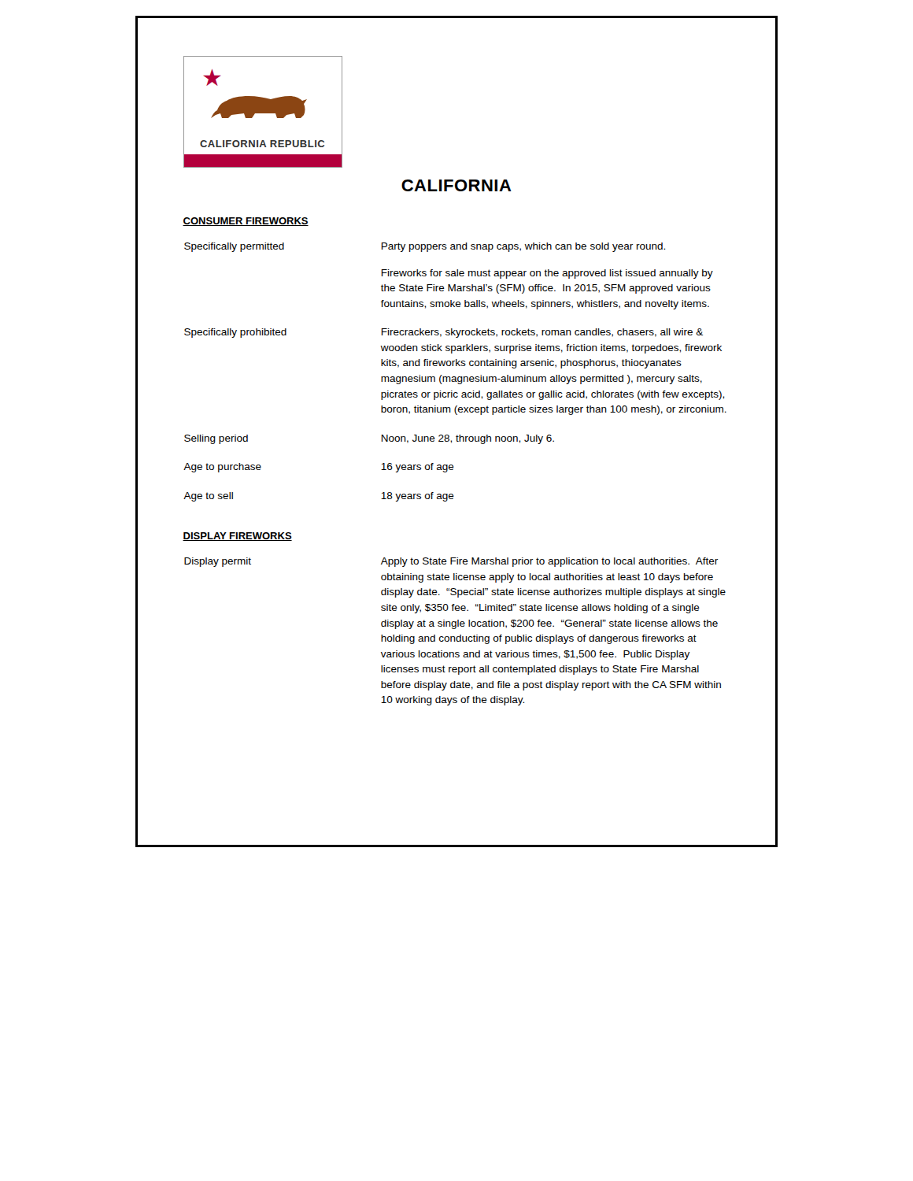★
CALIFORNIA REPUBLIC
CALIFORNIA
CONSUMER FIREWORKS
| Specifically permitted | Party poppers and snap caps, which can be sold year round. Fireworks for sale must appear on the approved list issued annually by the State Fire Marshal’s (SFM) office. In 2015, SFM approved various fountains, smoke balls, wheels, spinners, whistlers, and novelty items. |
| Specifically prohibited | Firecrackers, skyrockets, rockets, roman candles, chasers, all wire & wooden stick sparklers, surprise items, friction items, torpedoes, firework kits, and fireworks containing arsenic, phosphorus, thiocyanates magnesium (magnesium-aluminum alloys permitted ), mercury salts, picrates or picric acid, gallates or gallic acid, chlorates (with few excepts), boron, titanium (except particle sizes larger than 100 mesh), or zirconium. |
| Selling period | Noon, June 28, through noon, July 6. |
| Age to purchase | 16 years of age |
| Age to sell | 18 years of age |
DISPLAY FIREWORKS
| Display permit | Apply to State Fire Marshal prior to application to local authorities. After obtaining state license apply to local authorities at least 10 days before display date. “Special” state license authorizes multiple displays at single site only, $350 fee. “Limited” state license allows holding of a single display at a single location, $200 fee. “General” state license allows the holding and conducting of public displays of dangerous fireworks at various locations and at various times, $1,500 fee. Public Display licenses must report all contemplated displays to State Fire Marshal before display date, and file a post display report with the CA SFM within 10 working days of the display. |